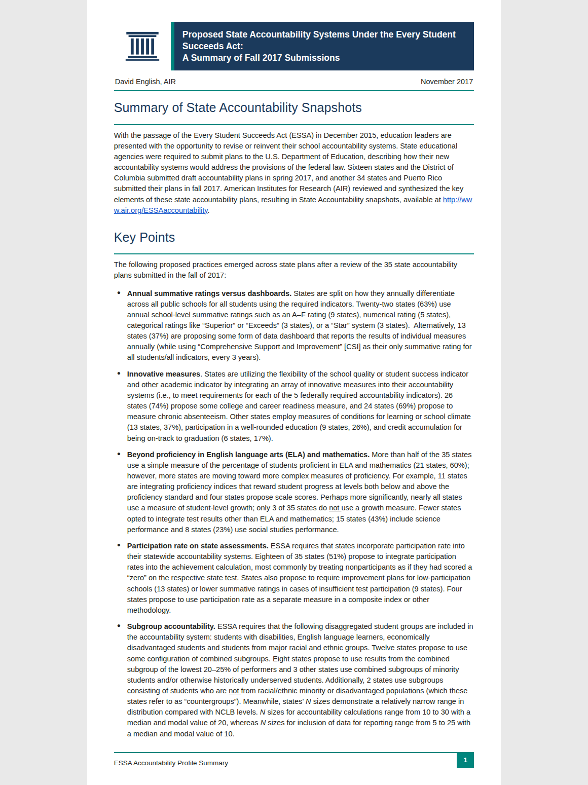Proposed State Accountability Systems Under the Every Student Succeeds Act:
A Summary of Fall 2017 Submissions
David English, AIR November 2017
Summary of State Accountability Snapshots
With the passage of the Every Student Succeeds Act (ESSA) in December 2015, education leaders are presented with the opportunity to revise or reinvent their school accountability systems. State educational agencies were required to submit plans to the U.S. Department of Education, describing how their new accountability systems would address the provisions of the federal law. Sixteen states and the District of Columbia submitted draft accountability plans in spring 2017, and another 34 states and Puerto Rico submitted their plans in fall 2017. American Institutes for Research (AIR) reviewed and synthesized the key elements of these state accountability plans, resulting in State Accountability snapshots, available at http://www.air.org/ESSAaccountability.
Key Points
The following proposed practices emerged across state plans after a review of the 35 state accountability plans submitted in the fall of 2017:
Annual summative ratings versus dashboards. States are split on how they annually differentiate across all public schools for all students using the required indicators. Twenty-two states (63%) use annual school-level summative ratings such as an A–F rating (9 states), numerical rating (5 states), categorical ratings like “Superior” or “Exceeds” (3 states), or a “Star” system (3 states). Alternatively, 13 states (37%) are proposing some form of data dashboard that reports the results of individual measures annually (while using “Comprehensive Support and Improvement” [CSI] as their only summative rating for all students/all indicators, every 3 years).
Innovative measures. States are utilizing the flexibility of the school quality or student success indicator and other academic indicator by integrating an array of innovative measures into their accountability systems (i.e., to meet requirements for each of the 5 federally required accountability indicators). 26 states (74%) propose some college and career readiness measure, and 24 states (69%) propose to measure chronic absenteeism. Other states employ measures of conditions for learning or school climate (13 states, 37%), participation in a well-rounded education (9 states, 26%), and credit accumulation for being on-track to graduation (6 states, 17%).
Beyond proficiency in English language arts (ELA) and mathematics. More than half of the 35 states use a simple measure of the percentage of students proficient in ELA and mathematics (21 states, 60%); however, more states are moving toward more complex measures of proficiency. For example, 11 states are integrating proficiency indices that reward student progress at levels both below and above the proficiency standard and four states propose scale scores. Perhaps more significantly, nearly all states use a measure of student-level growth; only 3 of 35 states do not use a growth measure. Fewer states opted to integrate test results other than ELA and mathematics; 15 states (43%) include science performance and 8 states (23%) use social studies performance.
Participation rate on state assessments. ESSA requires that states incorporate participation rate into their statewide accountability systems. Eighteen of 35 states (51%) propose to integrate participation rates into the achievement calculation, most commonly by treating nonparticipants as if they had scored a “zero” on the respective state test. States also propose to require improvement plans for low-participation schools (13 states) or lower summative ratings in cases of insufficient test participation (9 states). Four states propose to use participation rate as a separate measure in a composite index or other methodology.
Subgroup accountability. ESSA requires that the following disaggregated student groups are included in the accountability system: students with disabilities, English language learners, economically disadvantaged students and students from major racial and ethnic groups. Twelve states propose to use some configuration of combined subgroups. Eight states propose to use results from the combined subgroup of the lowest 20–25% of performers and 3 other states use combined subgroups of minority students and/or otherwise historically underserved students. Additionally, 2 states use subgroups consisting of students who are not from racial/ethnic minority or disadvantaged populations (which these states refer to as “countergroups”). Meanwhile, states’ N sizes demonstrate a relatively narrow range in distribution compared with NCLB levels. N sizes for accountability calculations range from 10 to 30 with a median and modal value of 20, whereas N sizes for inclusion of data for reporting range from 5 to 25 with a median and modal value of 10.
ESSA Accountability Profile Summary
1